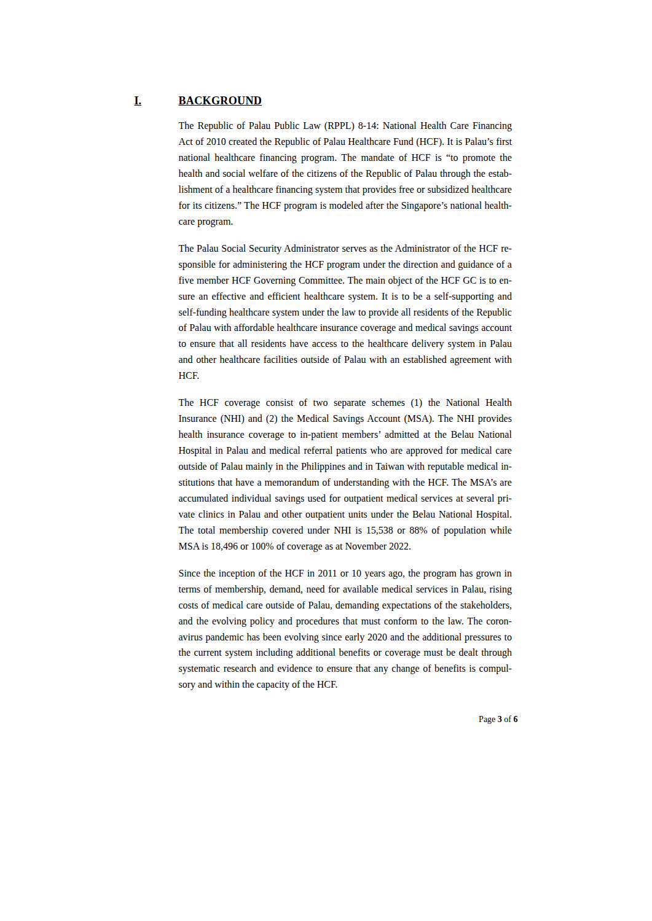I. BACKGROUND
The Republic of Palau Public Law (RPPL) 8-14: National Health Care Financing Act of 2010 created the Republic of Palau Healthcare Fund (HCF). It is Palau’s first national healthcare financing program. The mandate of HCF is “to promote the health and social welfare of the citizens of the Republic of Palau through the establishment of a healthcare financing system that provides free or subsidized healthcare for its citizens.” The HCF program is modeled after the Singapore’s national healthcare program.
The Palau Social Security Administrator serves as the Administrator of the HCF responsible for administering the HCF program under the direction and guidance of a five member HCF Governing Committee. The main object of the HCF GC is to ensure an effective and efficient healthcare system. It is to be a self-supporting and self-funding healthcare system under the law to provide all residents of the Republic of Palau with affordable healthcare insurance coverage and medical savings account to ensure that all residents have access to the healthcare delivery system in Palau and other healthcare facilities outside of Palau with an established agreement with HCF.
The HCF coverage consist of two separate schemes (1) the National Health Insurance (NHI) and (2) the Medical Savings Account (MSA). The NHI provides health insurance coverage to in-patient members’ admitted at the Belau National Hospital in Palau and medical referral patients who are approved for medical care outside of Palau mainly in the Philippines and in Taiwan with reputable medical institutions that have a memorandum of understanding with the HCF. The MSA’s are accumulated individual savings used for outpatient medical services at several private clinics in Palau and other outpatient units under the Belau National Hospital. The total membership covered under NHI is 15,538 or 88% of population while MSA is 18,496 or 100% of coverage as at November 2022.
Since the inception of the HCF in 2011 or 10 years ago, the program has grown in terms of membership, demand, need for available medical services in Palau, rising costs of medical care outside of Palau, demanding expectations of the stakeholders, and the evolving policy and procedures that must conform to the law. The coronavirus pandemic has been evolving since early 2020 and the additional pressures to the current system including additional benefits or coverage must be dealt through systematic research and evidence to ensure that any change of benefits is compulsory and within the capacity of the HCF.
Page 3 of 6